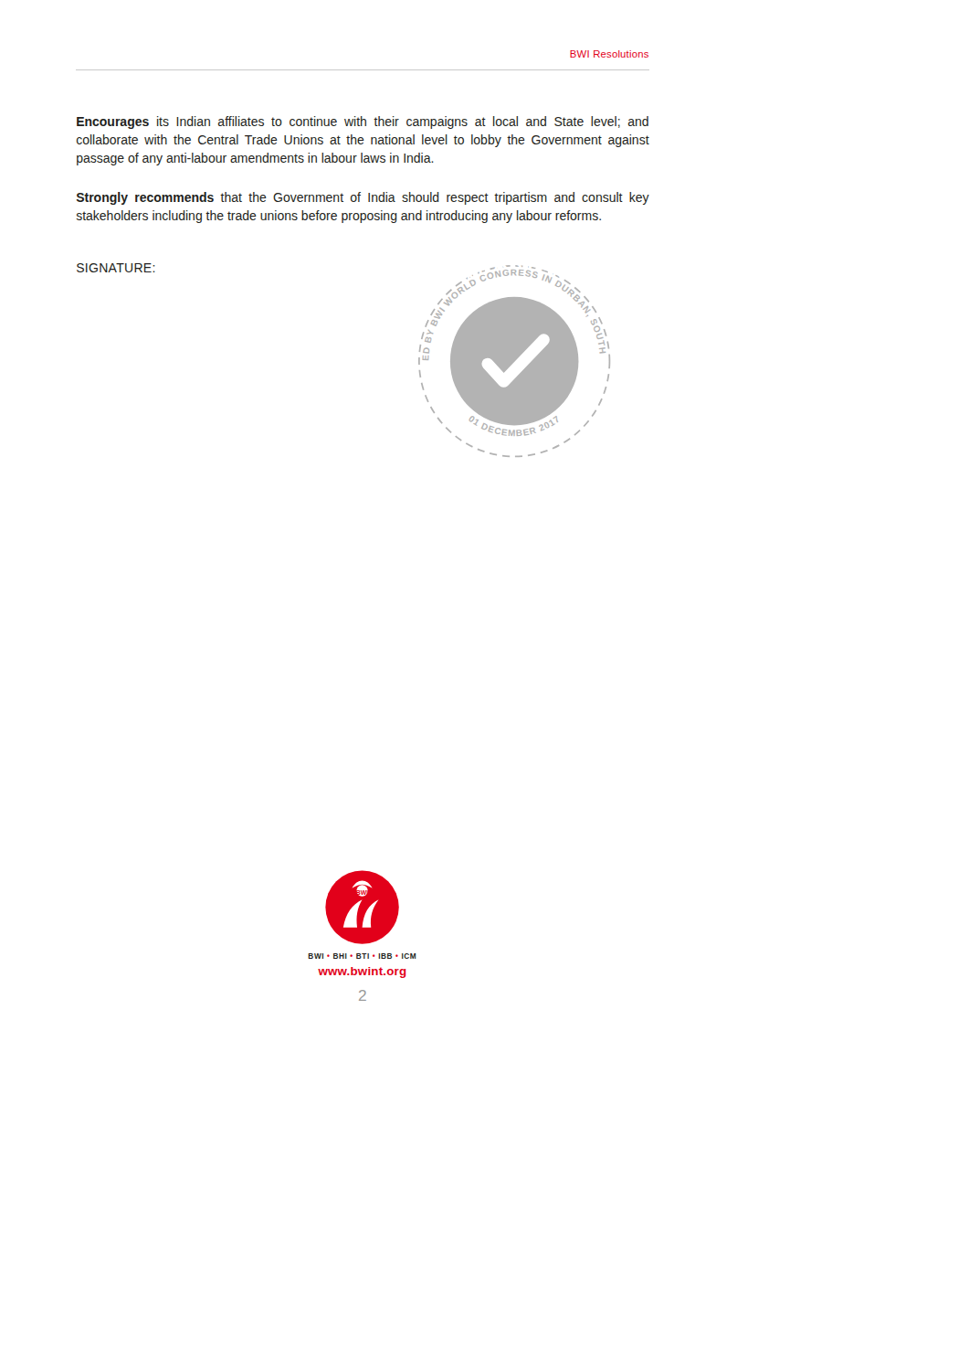BWI Resolutions
Encourages its Indian affiliates to continue with their campaigns at local and State level; and collaborate with the Central Trade Unions at the national level to lobby the Government against passage of any anti-labour amendments in labour laws in India.
Strongly recommends that the Government of India should respect tripartism and consult key stakeholders including the trade unions before proposing and introducing any labour reforms.
SIGNATURE:
ADOPTED ADOPTED BY BWI WORLD CONGRESS IN DURBAN, SOUTH AFRICA 01 DECEMBER 2017
BWI
BWI • BHI • BTI • IBB • ICM
www.bwint.org
2